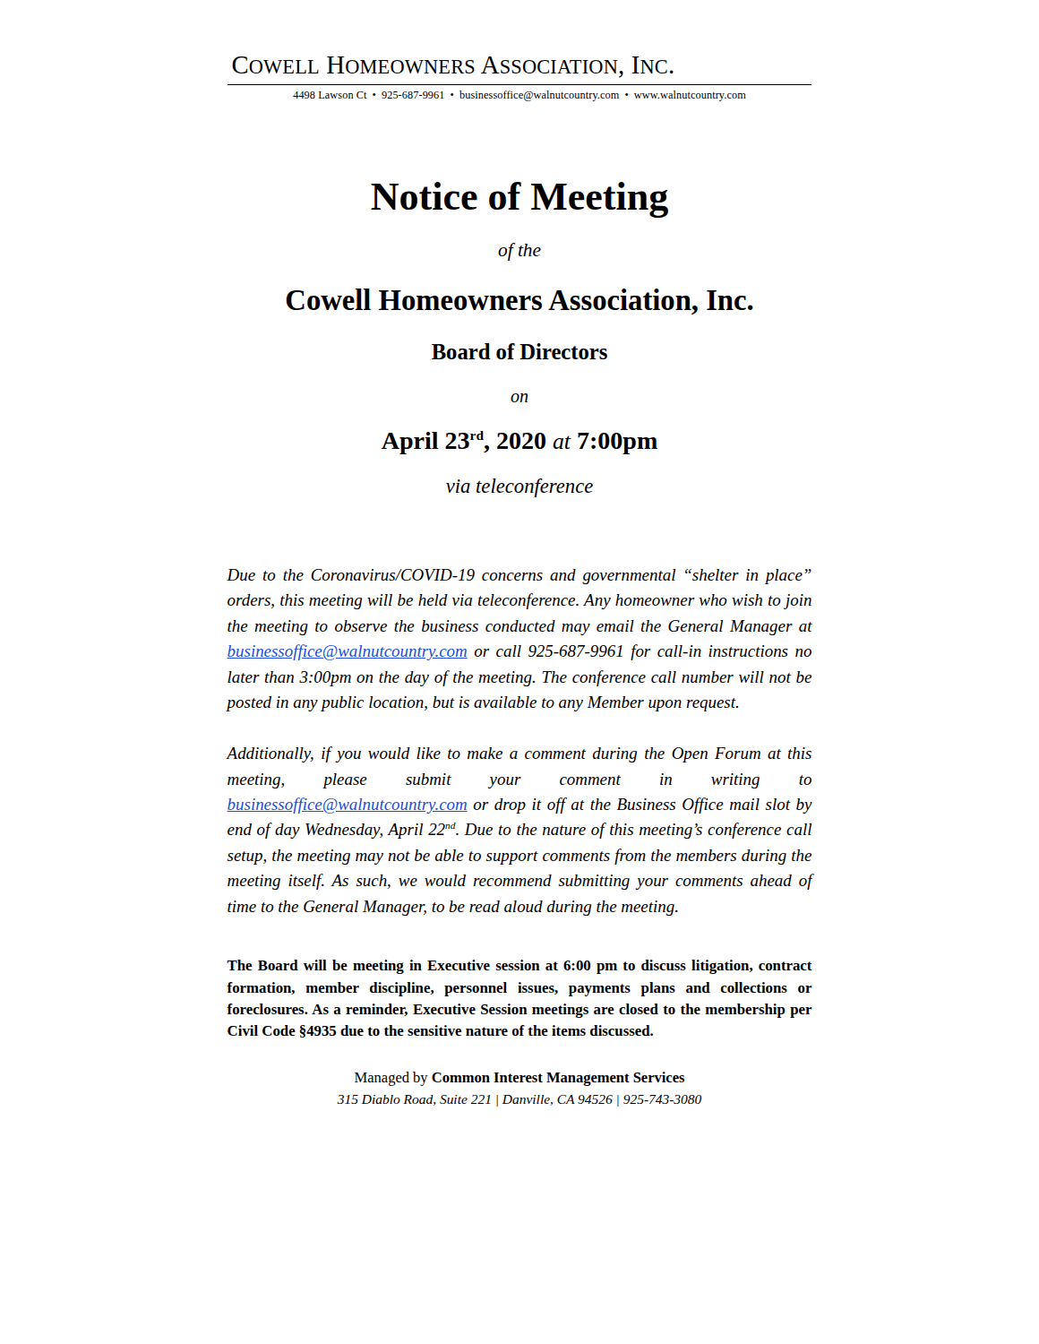COWELL HOMEOWNERS ASSOCIATION, INC.
4498 Lawson Ct•925-687-9961•businessoffice@walnutcountry.com•www.walnutcountry.com
Notice of Meeting
of the
Cowell Homeowners Association, Inc.
Board of Directors
on
April 23rd, 2020 at 7:00pm
via teleconference
Due to the Coronavirus/COVID-19 concerns and governmental “shelter in place” orders, this meeting will be held via teleconference. Any homeowner who wish to join the meeting to observe the business conducted may email the General Manager at businessoffice@walnutcountry.com or call 925-687-9961 for call-in instructions no later than 3:00pm on the day of the meeting. The conference call number will not be posted in any public location, but is available to any Member upon request.
Additionally, if you would like to make a comment during the Open Forum at this meeting, please submit your comment in writing to businessoffice@walnutcountry.com or drop it off at the Business Office mail slot by end of day Wednesday, April 22nd. Due to the nature of this meeting’s conference call setup, the meeting may not be able to support comments from the members during the meeting itself. As such, we would recommend submitting your comments ahead of time to the General Manager, to be read aloud during the meeting.
The Board will be meeting in Executive session at 6:00 pm to discuss litigation, contract formation, member discipline, personnel issues, payments plans and collections or foreclosures. As a reminder, Executive Session meetings are closed to the membership per Civil Code §4935 due to the sensitive nature of the items discussed.
Managed by Common Interest Management Services
315 Diablo Road, Suite 221 | Danville, CA 94526 | 925-743-3080